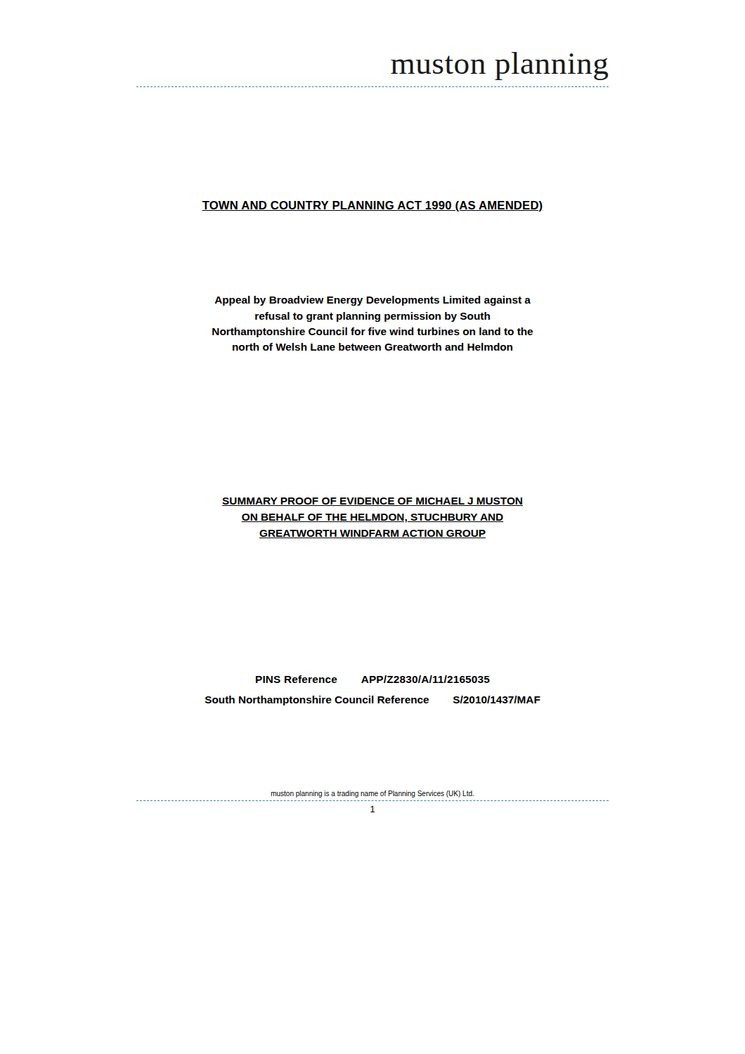muston planning
TOWN AND COUNTRY PLANNING ACT 1990 (AS AMENDED)
Appeal by Broadview Energy Developments Limited against a
refusal to grant planning permission by South
Northamptonshire Council for five wind turbines on land to the
north of Welsh Lane between Greatworth and Helmdon
SUMMARY PROOF OF EVIDENCE OF MICHAEL J MUSTON
ON BEHALF OF THE HELMDON, STUCHBURY AND
GREATWORTH WINDFARM ACTION GROUP
PINS Reference APP/Z2830/A/11/2165035
South Northamptonshire Council Reference S/2010/1437/MAF
muston planning is a trading name of Planning Services (UK) Ltd.
1